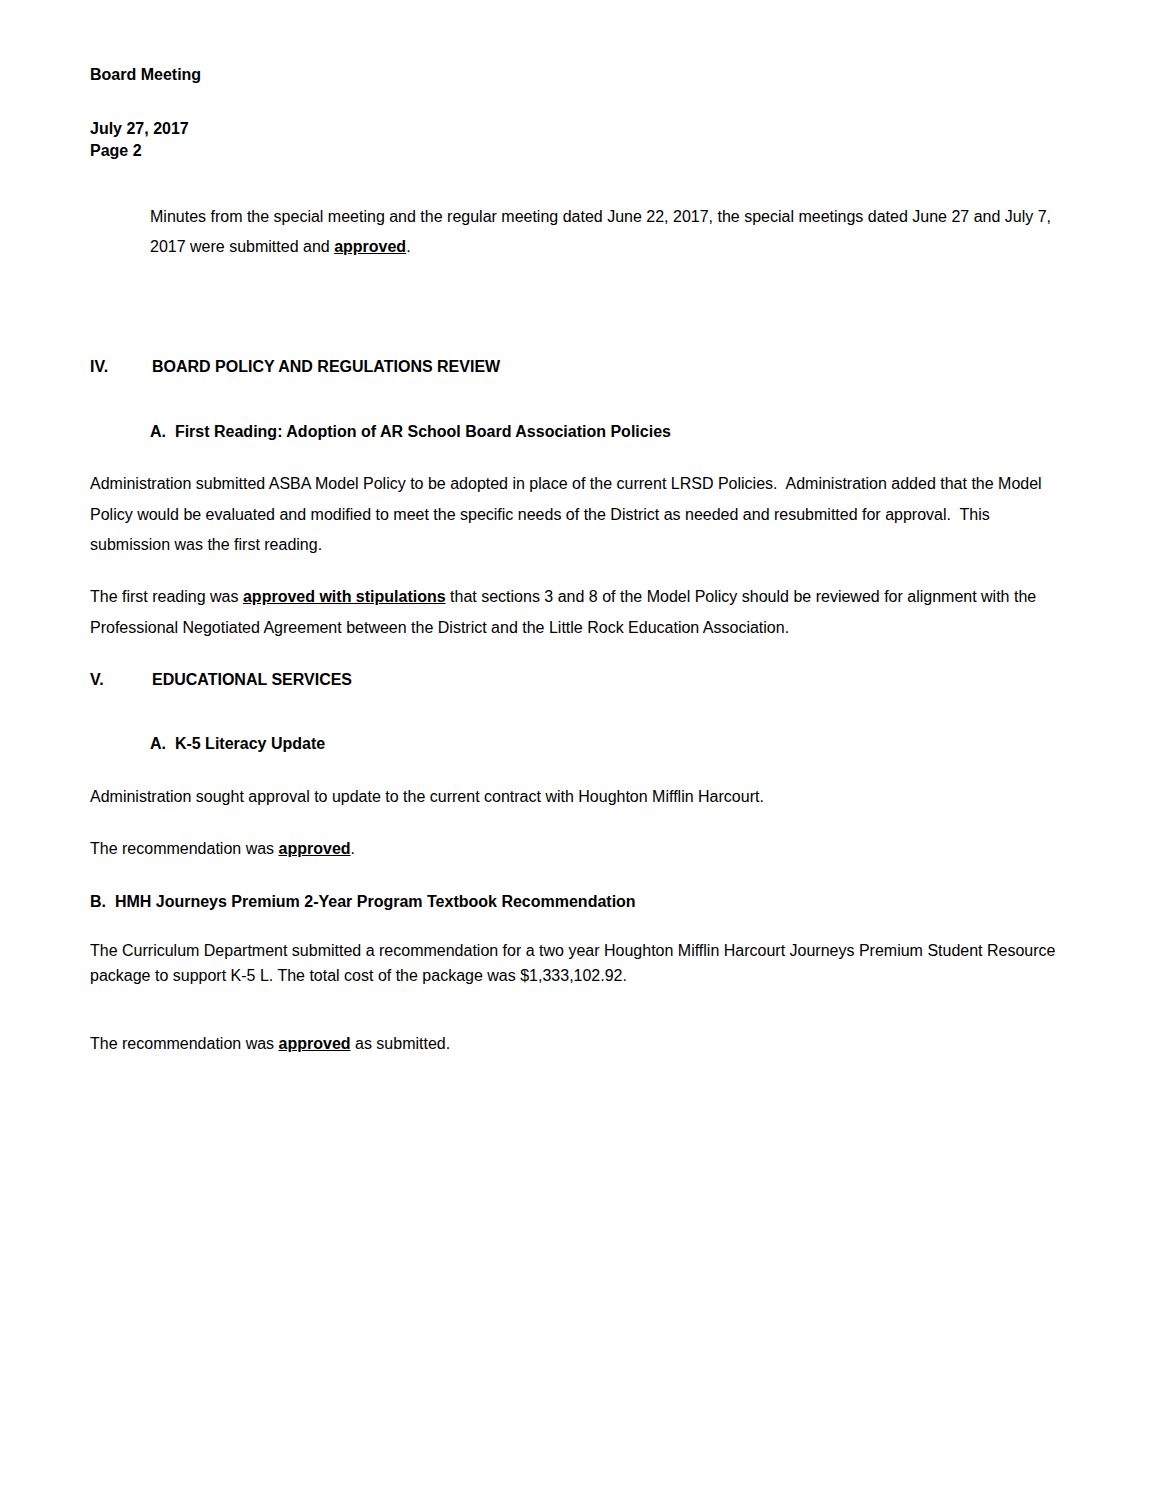Board Meeting
July 27, 2017
Page 2
Minutes from the special meeting and the regular meeting dated June 22, 2017, the special meetings dated June 27 and July 7, 2017 were submitted and approved.
IV. BOARD POLICY AND REGULATIONS REVIEW
A. First Reading: Adoption of AR School Board Association Policies
Administration submitted ASBA Model Policy to be adopted in place of the current LRSD Policies. Administration added that the Model Policy would be evaluated and modified to meet the specific needs of the District as needed and resubmitted for approval. This submission was the first reading.
The first reading was approved with stipulations that sections 3 and 8 of the Model Policy should be reviewed for alignment with the Professional Negotiated Agreement between the District and the Little Rock Education Association.
V. EDUCATIONAL SERVICES
A. K-5 Literacy Update
Administration sought approval to update to the current contract with Houghton Mifflin Harcourt.
The recommendation was approved.
B. HMH Journeys Premium 2-Year Program Textbook Recommendation
The Curriculum Department submitted a recommendation for a two year Houghton Mifflin Harcourt Journeys Premium Student Resource package to support K-5 L. The total cost of the package was $1,333,102.92.
The recommendation was approved as submitted.